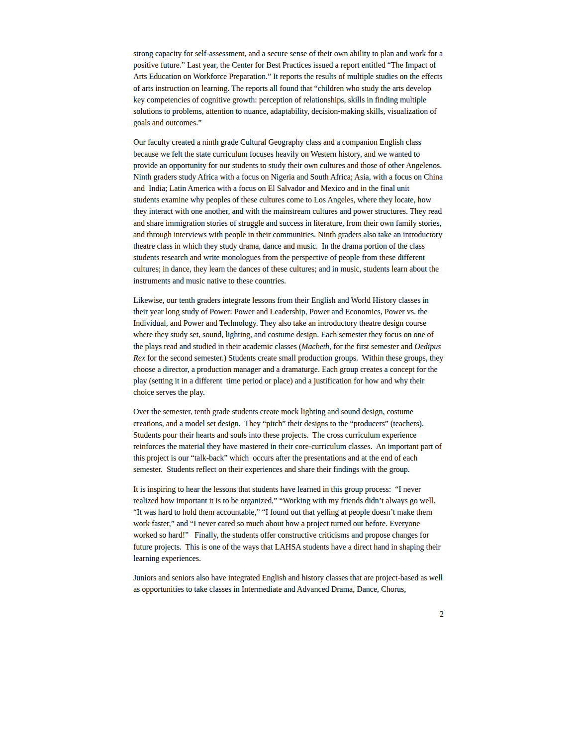strong capacity for self-assessment, and a secure sense of their own ability to plan and work for a positive future.” Last year, the Center for Best Practices issued a report entitled “The Impact of Arts Education on Workforce Preparation.” It reports the results of multiple studies on the effects of arts instruction on learning. The reports all found that “children who study the arts develop key competencies of cognitive growth: perception of relationships, skills in finding multiple solutions to problems, attention to nuance, adaptability, decision-making skills, visualization of goals and outcomes.”
Our faculty created a ninth grade Cultural Geography class and a companion English class because we felt the state curriculum focuses heavily on Western history, and we wanted to provide an opportunity for our students to study their own cultures and those of other Angelenos. Ninth graders study Africa with a focus on Nigeria and South Africa; Asia, with a focus on China and India; Latin America with a focus on El Salvador and Mexico and in the final unit students examine why peoples of these cultures come to Los Angeles, where they locate, how they interact with one another, and with the mainstream cultures and power structures. They read and share immigration stories of struggle and success in literature, from their own family stories, and through interviews with people in their communities. Ninth graders also take an introductory theatre class in which they study drama, dance and music. In the drama portion of the class students research and write monologues from the perspective of people from these different cultures; in dance, they learn the dances of these cultures; and in music, students learn about the instruments and music native to these countries.
Likewise, our tenth graders integrate lessons from their English and World History classes in their year long study of Power: Power and Leadership, Power and Economics, Power vs. the Individual, and Power and Technology. They also take an introductory theatre design course where they study set, sound, lighting, and costume design. Each semester they focus on one of the plays read and studied in their academic classes (Macbeth, for the first semester and Oedipus Rex for the second semester.) Students create small production groups. Within these groups, they choose a director, a production manager and a dramaturge. Each group creates a concept for the play (setting it in a different time period or place) and a justification for how and why their choice serves the play.
Over the semester, tenth grade students create mock lighting and sound design, costume creations, and a model set design. They “pitch” their designs to the “producers” (teachers). Students pour their hearts and souls into these projects. The cross curriculum experience reinforces the material they have mastered in their core-curriculum classes. An important part of this project is our “talk-back” which occurs after the presentations and at the end of each semester. Students reflect on their experiences and share their findings with the group.
It is inspiring to hear the lessons that students have learned in this group process: “I never realized how important it is to be organized,” “Working with my friends didn’t always go well. “It was hard to hold them accountable,” “I found out that yelling at people doesn’t make them work faster,” and “I never cared so much about how a project turned out before. Everyone worked so hard!” Finally, the students offer constructive criticisms and propose changes for future projects. This is one of the ways that LAHSA students have a direct hand in shaping their learning experiences.
Juniors and seniors also have integrated English and history classes that are project-based as well as opportunities to take classes in Intermediate and Advanced Drama, Dance, Chorus,
2